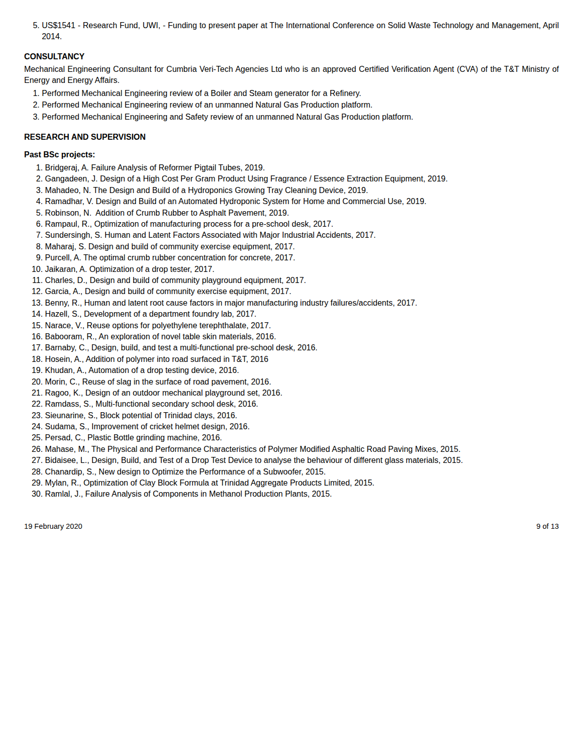US$1541 - Research Fund, UWI, - Funding to present paper at The International Conference on Solid Waste Technology and Management, April 2014.
CONSULTANCY
Mechanical Engineering Consultant for Cumbria Veri-Tech Agencies Ltd who is an approved Certified Verification Agent (CVA) of the T&T Ministry of Energy and Energy Affairs.
Performed Mechanical Engineering review of a Boiler and Steam generator for a Refinery.
Performed Mechanical Engineering review of an unmanned Natural Gas Production platform.
Performed Mechanical Engineering and Safety review of an unmanned Natural Gas Production platform.
RESEARCH AND SUPERVISION
Past BSc projects:
Bridgeraj, A. Failure Analysis of Reformer Pigtail Tubes, 2019.
Gangadeen, J. Design of a High Cost Per Gram Product Using Fragrance / Essence Extraction Equipment, 2019.
Mahadeo, N. The Design and Build of a Hydroponics Growing Tray Cleaning Device, 2019.
Ramadhar, V. Design and Build of an Automated Hydroponic System for Home and Commercial Use, 2019.
Robinson, N. Addition of Crumb Rubber to Asphalt Pavement, 2019.
Rampaul, R., Optimization of manufacturing process for a pre-school desk, 2017.
Sundersingh, S. Human and Latent Factors Associated with Major Industrial Accidents, 2017.
Maharaj, S. Design and build of community exercise equipment, 2017.
Purcell, A. The optimal crumb rubber concentration for concrete, 2017.
Jaikaran, A. Optimization of a drop tester, 2017.
Charles, D., Design and build of community playground equipment, 2017.
Garcia, A., Design and build of community exercise equipment, 2017.
Benny, R., Human and latent root cause factors in major manufacturing industry failures/accidents, 2017.
Hazell, S., Development of a department foundry lab, 2017.
Narace, V., Reuse options for polyethylene terephthalate, 2017.
Babooram, R., An exploration of novel table skin materials, 2016.
Barnaby, C., Design, build, and test a multi-functional pre-school desk, 2016.
Hosein, A., Addition of polymer into road surfaced in T&T, 2016
Khudan, A., Automation of a drop testing device, 2016.
Morin, C., Reuse of slag in the surface of road pavement, 2016.
Ragoo, K., Design of an outdoor mechanical playground set, 2016.
Ramdass, S., Multi-functional secondary school desk, 2016.
Sieunarine, S., Block potential of Trinidad clays, 2016.
Sudama, S., Improvement of cricket helmet design, 2016.
Persad, C., Plastic Bottle grinding machine, 2016.
Mahase, M., The Physical and Performance Characteristics of Polymer Modified Asphaltic Road Paving Mixes, 2015.
Bidaisee, L., Design, Build, and Test of a Drop Test Device to analyse the behaviour of different glass materials, 2015.
Chanardip, S., New design to Optimize the Performance of a Subwoofer, 2015.
Mylan, R., Optimization of Clay Block Formula at Trinidad Aggregate Products Limited, 2015.
Ramlal, J., Failure Analysis of Components in Methanol Production Plants, 2015.
19 February 2020 9 of 13